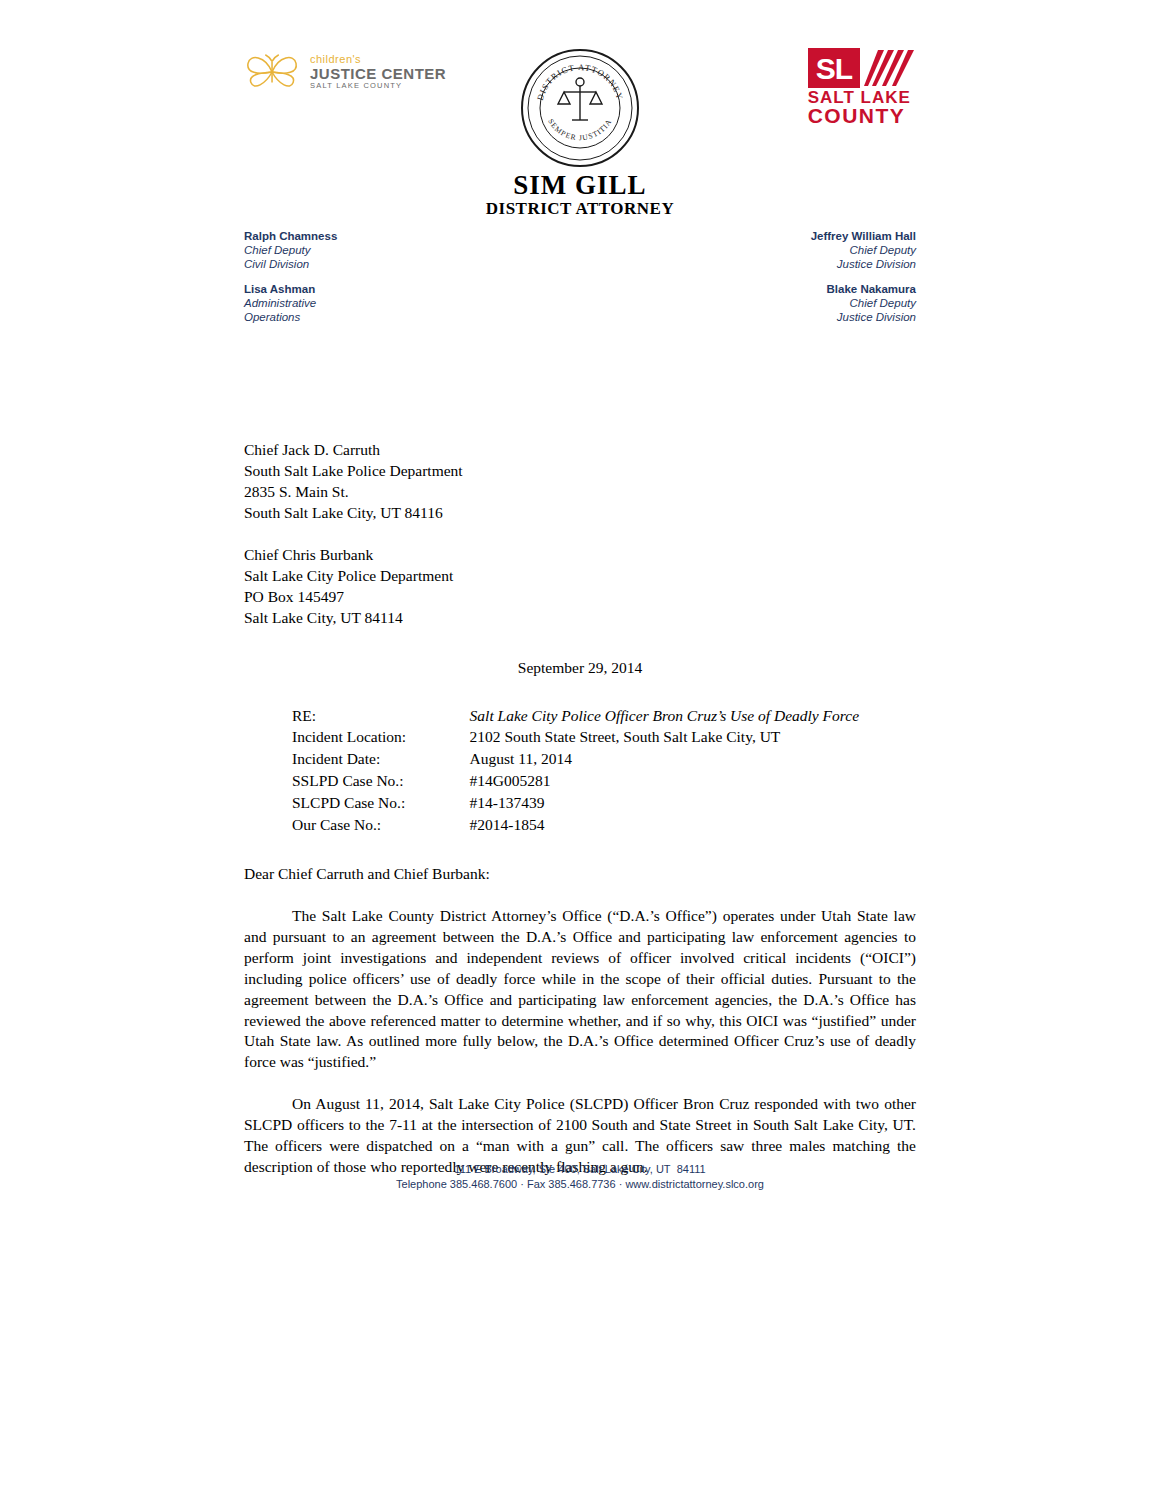children's
JUSTICE CENTER
SALT LAKE COUNTY
DISTRICT ATTORNEY SEMPER JUSTITIA
SIM GILL
DISTRICT ATTORNEY
SL
SALT LAKE
COUNTY
Ralph Chamness
Chief Deputy
Civil Division
Lisa Ashman
Administrative
Operations
Jeffrey William Hall
Chief Deputy
Justice Division
Blake Nakamura
Chief Deputy
Justice Division
Chief Jack D. Carruth
South Salt Lake Police Department
2835 S. Main St.
South Salt Lake City, UT 84116
Chief Chris Burbank
Salt Lake City Police Department
PO Box 145497
Salt Lake City, UT 84114
September 29, 2014
| RE: | Salt Lake City Police Officer Bron Cruz’s Use of Deadly Force |
| Incident Location: | 2102 South State Street, South Salt Lake City, UT |
| Incident Date: | August 11, 2014 |
| SSLPD Case No.: | #14G005281 |
| SLCPD Case No.: | #14-137439 |
| Our Case No.: | #2014-1854 |
Dear Chief Carruth and Chief Burbank:
The Salt Lake County District Attorney’s Office (“D.A.’s Office”) operates under Utah State law and pursuant to an agreement between the D.A.’s Office and participating law enforcement agencies to perform joint investigations and independent reviews of officer involved critical incidents (“OICI”) including police officers’ use of deadly force while in the scope of their official duties. Pursuant to the agreement between the D.A.’s Office and participating law enforcement agencies, the D.A.’s Office has reviewed the above referenced matter to determine whether, and if so why, this OICI was “justified” under Utah State law. As outlined more fully below, the D.A.’s Office determined Officer Cruz’s use of deadly force was “justified.”
On August 11, 2014, Salt Lake City Police (SLCPD) Officer Bron Cruz responded with two other SLCPD officers to the 7-11 at the intersection of 2100 South and State Street in South Salt Lake City, UT. The officers were dispatched on a “man with a gun” call. The officers saw three males matching the description of those who reportedly were recently flashing a gun.
111 E Broadway, Ste 400, Salt Lake City, UT 84111
Telephone 385.468.7600 · Fax 385.468.7736 · www.districtattorney.slco.org